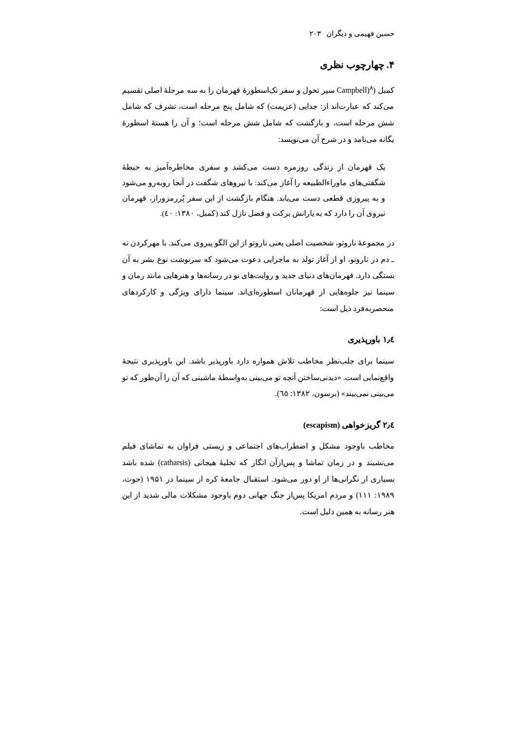حسین فهیمی و دیگران ۲۰۳
۴. چهارچوب نظری
کمبل (Campbell)۸ سیر تحول و سفر تک‌اسطورهٔ قهرمان را به سه مرحلهٔ اصلی تقسیم می‌کند که عبارت‌اند از: جدایی (عزیمت) که شامل پنج مرحله است، تشرف که شامل شش مرحله است، و بازگشت که شامل شش مرحله است؛ و آن را هستهٔ اسطورهٔ یگانه می‌نامد و در شرح آن می‌نویسد:
یک قهرمان از زندگی روزمره دست می‌کشد و سفری مخاطره‌آمیز به حیطهٔ شگفتی‌های ماوراءالطبیعه را آغاز می‌کند: با نیروهای شگفت در آنجا روبه‌رو می‌شود و به پیروزی قطعی دست می‌یابد. هنگام بازگشت از این سفر پُررمزوراز، قهرمان نیروی آن را دارد که به یارانش برکت و فضل نازل کند (کمبل، ۱۳۸۰: ٤٠).
در مجموعهٔ ناروتو، شخصیت اصلی یعنی ناروتو از این الگو پیروی می‌کند. با مهرکردن نه ـ دم در ناروتو، او از آغاز تولد به ماجرایی دعوت می‌شود که سرنوشت نوع بشر به آن بستگی دارد. قهرمان‌های دنیای جدید و روایت‌های نو در رسانه‌ها و هنرهایی مانند رمان و سینما نیز جلوه‌هایی از قهرمانان اسطوره‌ای‌اند. سینما دارای ویژگی و کارکردهای منحصربه‌فرد ذیل است:
۱٫٤ باورپذیری
سینما برای جلب‌نظر مخاطب تلاش همواره دارد باورپذیر باشد. این باورپذیری نتیجهٔ واقع‌نمایی است. «دیدنی‌ساختن آنچه تو می‌بینی به‌واسطهٔ ماشینی که آن را آن‌طور که تو می‌بینی نمی‌بیند» (برسون، ۱۳۸۲: ٦٥).
۲٫٤ گریزخواهی (escapism)
مخاطب باوجود مشکل و اضطراب‌های اجتماعی و زیستی فراوان به تماشای فیلم می‌نشیند و در زمان تماشا و پس‌ازآن انگار که تخلیهٔ هیجانی (catharsis) شده باشد بسیاری از نگرانی‌ها از او دور می‌شود. استقبال جامعهٔ کره از سینما در ۱۹۵۱ (جوت، ۱۹۸۹: ۱۱۱) و مردم امریکا پس‌از جنگ جهانی دوم باوجود مشکلات مالی شدید از این هنر رسانه به همین دلیل است.